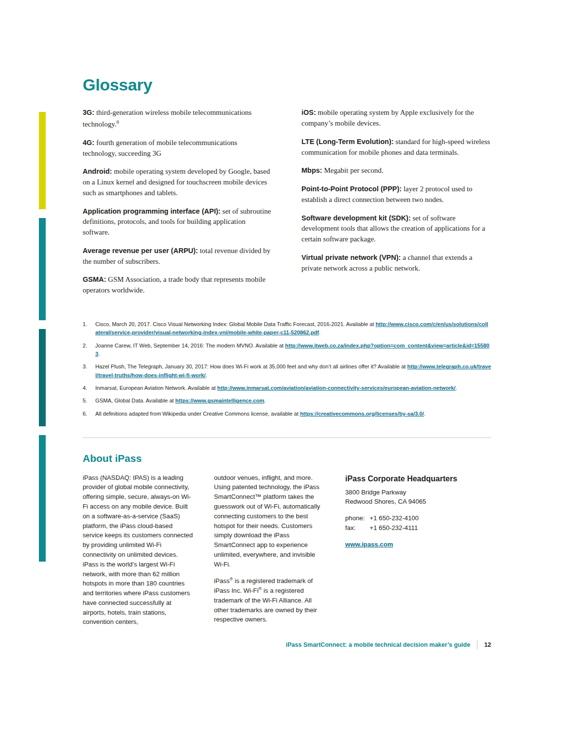Glossary
3G: third-generation wireless mobile telecommunications technology.6
4G: fourth generation of mobile telecommunications technology, succeeding 3G
Android: mobile operating system developed by Google, based on a Linux kernel and designed for touchscreen mobile devices such as smartphones and tablets.
Application programming interface (API): set of subroutine definitions, protocols, and tools for building application software.
Average revenue per user (ARPU): total revenue divided by the number of subscribers.
GSMA: GSM Association, a trade body that represents mobile operators worldwide.
iOS: mobile operating system by Apple exclusively for the company’s mobile devices.
LTE (Long-Term Evolution): standard for high-speed wireless communication for mobile phones and data terminals.
Mbps: Megabit per second.
Point-to-Point Protocol (PPP): layer 2 protocol used to establish a direct connection between two nodes.
Software development kit (SDK): set of software development tools that allows the creation of applications for a certain software package.
Virtual private network (VPN): a channel that extends a private network across a public network.
Cisco, March 20, 2017. Cisco Visual Networking Index: Global Mobile Data Traffic Forecast, 2016-2021. Available at http://www.cisco.com/c/en/us/solutions/collateral/service-provider/visual-networking-index-vni/mobile-white-paper-c11-520862.pdf.
Joanne Carew, IT Web, September 14, 2016: The modern MVNO. Available at http://www.itweb.co.za/index.php?option=com_content&view=article&id=155803.
Hazel Plush, The Telegraph, January 30, 2017: How does Wi-Fi work at 35,000 feet and why don’t all airlines offer it? Available at http://www.telegraph.co.uk/travel/travel-truths/how-does-inflight-wi-fi-work/.
Inmarsat, European Aviation Network. Available at http://www.inmarsat.com/aviation/aviation-connectivity-services/european-aviation-network/.
GSMA, Global Data. Available at https://www.gsmaintelligence.com.
All definitions adapted from Wikipedia under Creative Commons license, available at https://creativecommons.org/licenses/by-sa/3.0/.
About iPass
iPass (NASDAQ: IPAS) is a leading provider of global mobile connectivity, offering simple, secure, always-on Wi-Fi access on any mobile device. Built on a software-as-a-service (SaaS) platform, the iPass cloud-based service keeps its customers connected by providing unlimited Wi-Fi connectivity on unlimited devices. iPass is the world’s largest Wi-Fi network, with more than 62 million hotspots in more than 180 countries and territories where iPass customers have connected successfully at airports, hotels, train stations, convention centers,
outdoor venues, inflight, and more. Using patented technology, the iPass SmartConnect™ platform takes the guesswork out of Wi-Fi, automatically connecting customers to the best hotspot for their needs. Customers simply download the iPass SmartConnect app to experience unlimited, everywhere, and invisible Wi-Fi.
iPass® is a registered trademark of iPass Inc. Wi-Fi® is a registered trademark of the Wi-Fi Alliance. All other trademarks are owned by their respective owners.
iPass Corporate Headquarters
3800 Bridge Parkway
Redwood Shores, CA 94065
| phone: | +1 650-232-4100 |
| fax: | +1 650-232-4111 |
www.ipass.com
iPass SmartConnect: a mobile technical decision maker’s guide 12